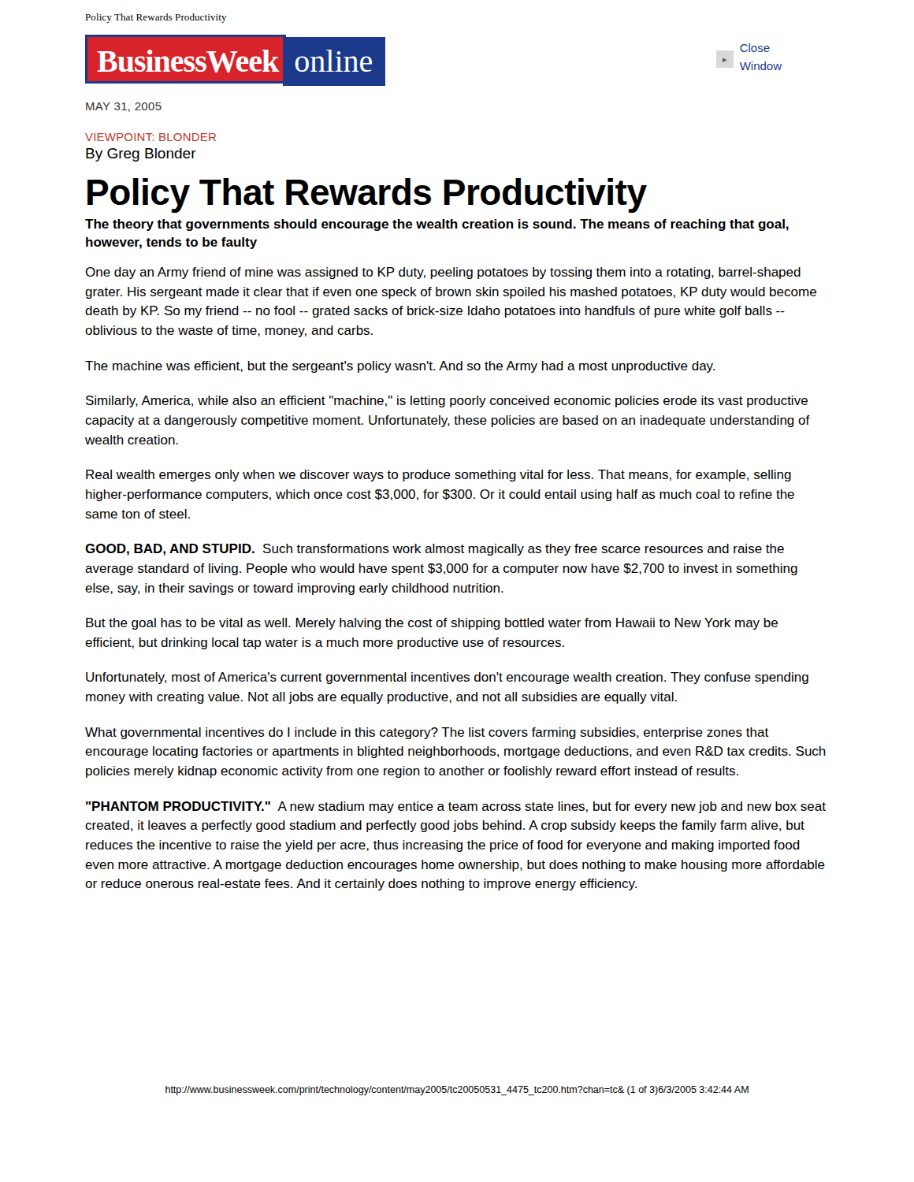Policy That Rewards Productivity
BusinessWeek online
▸Close
Window
MAY 31, 2005
VIEWPOINT: BLONDER
By Greg Blonder
Policy That Rewards Productivity
The theory that governments should encourage the wealth creation is sound. The means of reaching that goal, however, tends to be faulty
One day an Army friend of mine was assigned to KP duty, peeling potatoes by tossing them into a rotating, barrel-shaped grater. His sergeant made it clear that if even one speck of brown skin spoiled his mashed potatoes, KP duty would become death by KP. So my friend -- no fool -- grated sacks of brick-size Idaho potatoes into handfuls of pure white golf balls -- oblivious to the waste of time, money, and carbs.
The machine was efficient, but the sergeant's policy wasn't. And so the Army had a most unproductive day.
Similarly, America, while also an efficient "machine," is letting poorly conceived economic policies erode its vast productive capacity at a dangerously competitive moment. Unfortunately, these policies are based on an inadequate understanding of wealth creation.
Real wealth emerges only when we discover ways to produce something vital for less. That means, for example, selling higher-performance computers, which once cost $3,000, for $300. Or it could entail using half as much coal to refine the same ton of steel.
GOOD, BAD, AND STUPID. Such transformations work almost magically as they free scarce resources and raise the average standard of living. People who would have spent $3,000 for a computer now have $2,700 to invest in something else, say, in their savings or toward improving early childhood nutrition.
But the goal has to be vital as well. Merely halving the cost of shipping bottled water from Hawaii to New York may be efficient, but drinking local tap water is a much more productive use of resources.
Unfortunately, most of America's current governmental incentives don't encourage wealth creation. They confuse spending money with creating value. Not all jobs are equally productive, and not all subsidies are equally vital.
What governmental incentives do I include in this category? The list covers farming subsidies, enterprise zones that encourage locating factories or apartments in blighted neighborhoods, mortgage deductions, and even R&D tax credits. Such policies merely kidnap economic activity from one region to another or foolishly reward effort instead of results.
"PHANTOM PRODUCTIVITY." A new stadium may entice a team across state lines, but for every new job and new box seat created, it leaves a perfectly good stadium and perfectly good jobs behind. A crop subsidy keeps the family farm alive, but reduces the incentive to raise the yield per acre, thus increasing the price of food for everyone and making imported food even more attractive. A mortgage deduction encourages home ownership, but does nothing to make housing more affordable or reduce onerous real-estate fees. And it certainly does nothing to improve energy efficiency.
http://www.businessweek.com/print/technology/content/may2005/tc20050531_4475_tc200.htm?chan=tc& (1 of 3)6/3/2005 3:42:44 AM